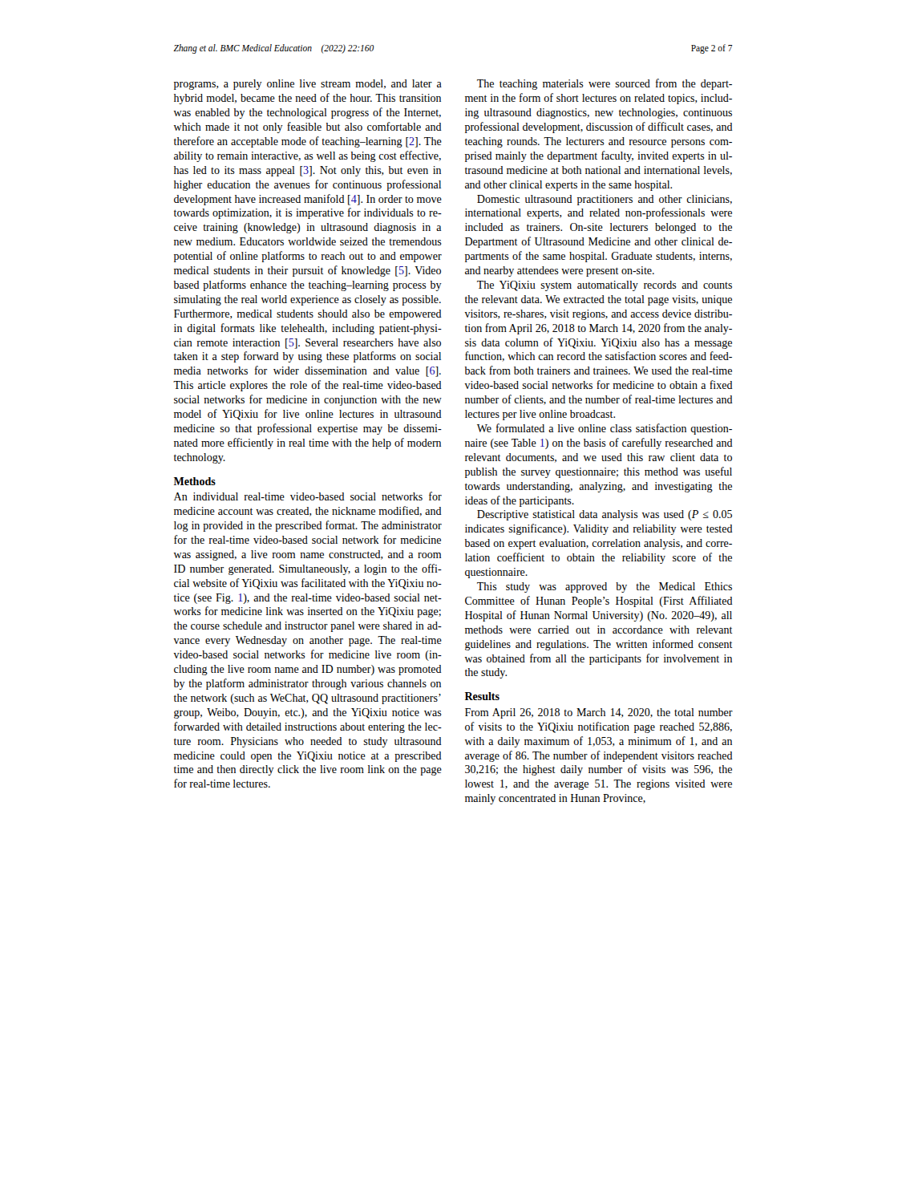Zhang et al. BMC Medical Education (2022) 22:160
Page 2 of 7
programs, a purely online live stream model, and later a hybrid model, became the need of the hour. This transition was enabled by the technological progress of the Internet, which made it not only feasible but also comfortable and therefore an acceptable mode of teaching–learning [2]. The ability to remain interactive, as well as being cost effective, has led to its mass appeal [3]. Not only this, but even in higher education the avenues for continuous professional development have increased manifold [4]. In order to move towards optimization, it is imperative for individuals to receive training (knowledge) in ultrasound diagnosis in a new medium. Educators worldwide seized the tremendous potential of online platforms to reach out to and empower medical students in their pursuit of knowledge [5]. Video based platforms enhance the teaching–learning process by simulating the real world experience as closely as possible. Furthermore, medical students should also be empowered in digital formats like telehealth, including patient-physician remote interaction [5]. Several researchers have also taken it a step forward by using these platforms on social media networks for wider dissemination and value [6]. This article explores the role of the real-time video-based social networks for medicine in conjunction with the new model of YiQixiu for live online lectures in ultrasound medicine so that professional expertise may be disseminated more efficiently in real time with the help of modern technology.
Methods
An individual real-time video-based social networks for medicine account was created, the nickname modified, and log in provided in the prescribed format. The administrator for the real-time video-based social network for medicine was assigned, a live room name constructed, and a room ID number generated. Simultaneously, a login to the official website of YiQixiu was facilitated with the YiQixiu notice (see Fig. 1), and the real-time video-based social networks for medicine link was inserted on the YiQixiu page; the course schedule and instructor panel were shared in advance every Wednesday on another page. The real-time video-based social networks for medicine live room (including the live room name and ID number) was promoted by the platform administrator through various channels on the network (such as WeChat, QQ ultrasound practitioners’ group, Weibo, Douyin, etc.), and the YiQixiu notice was forwarded with detailed instructions about entering the lecture room. Physicians who needed to study ultrasound medicine could open the YiQixiu notice at a prescribed time and then directly click the live room link on the page for real-time lectures.
The teaching materials were sourced from the department in the form of short lectures on related topics, including ultrasound diagnostics, new technologies, continuous professional development, discussion of difficult cases, and teaching rounds. The lecturers and resource persons comprised mainly the department faculty, invited experts in ultrasound medicine at both national and international levels, and other clinical experts in the same hospital.
Domestic ultrasound practitioners and other clinicians, international experts, and related non-professionals were included as trainers. On-site lecturers belonged to the Department of Ultrasound Medicine and other clinical departments of the same hospital. Graduate students, interns, and nearby attendees were present on-site.
The YiQixiu system automatically records and counts the relevant data. We extracted the total page visits, unique visitors, re-shares, visit regions, and access device distribution from April 26, 2018 to March 14, 2020 from the analysis data column of YiQixiu. YiQixiu also has a message function, which can record the satisfaction scores and feedback from both trainers and trainees. We used the real-time video-based social networks for medicine to obtain a fixed number of clients, and the number of real-time lectures and lectures per live online broadcast.
We formulated a live online class satisfaction questionnaire (see Table 1) on the basis of carefully researched and relevant documents, and we used this raw client data to publish the survey questionnaire; this method was useful towards understanding, analyzing, and investigating the ideas of the participants.
Descriptive statistical data analysis was used (P ≤ 0.05 indicates significance). Validity and reliability were tested based on expert evaluation, correlation analysis, and correlation coefficient to obtain the reliability score of the questionnaire.
This study was approved by the Medical Ethics Committee of Hunan People’s Hospital (First Affiliated Hospital of Hunan Normal University) (No. 2020–49), all methods were carried out in accordance with relevant guidelines and regulations. The written informed consent was obtained from all the participants for involvement in the study.
Results
From April 26, 2018 to March 14, 2020, the total number of visits to the YiQixiu notification page reached 52,886, with a daily maximum of 1,053, a minimum of 1, and an average of 86. The number of independent visitors reached 30,216; the highest daily number of visits was 596, the lowest 1, and the average 51. The regions visited were mainly concentrated in Hunan Province,